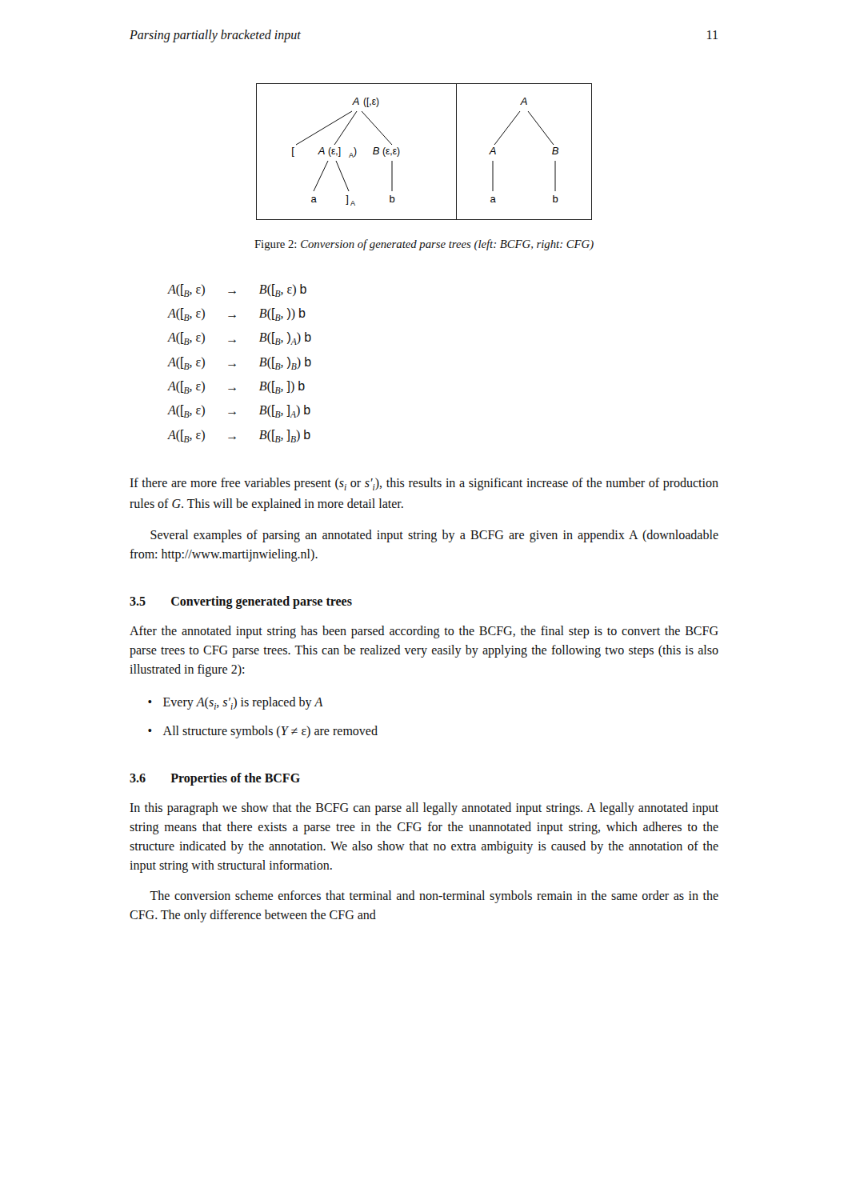Parsing partially bracketed input 11
| A ([,ε) [ A (ε,] A ) B (ε,ε) a ] A b | A A B a b |
Figure 2: Conversion of generated parse trees (left: BCFG, right: CFG)
| A ( [ B , ε) | → | B ( [ B , ε) b |
| A ( [ B , ε) | → | B ( [ B , ) ) b |
| A ( [ B , ε) | → | B ( [ B , ) A ) b |
| A ( [ B , ε) | → | B ( [ B , ) B ) b |
| A ( [ B , ε) | → | B ( [ B , ] ) b |
| A ( [ B , ε) | → | B ( [ B , ] A ) b |
| A ( [ B , ε) | → | B ( [ B , ] B ) b |
If there are more free variables present (si or s′i), this results in a significant increase of the number of production rules of G. This will be explained in more detail later.
Several examples of parsing an annotated input string by a BCFG are given in appendix A (downloadable from: http://www.martijnwieling.nl).
3.5 Converting generated parse trees
After the annotated input string has been parsed according to the BCFG, the final step is to convert the BCFG parse trees to CFG parse trees. This can be realized very easily by applying the following two steps (this is also illustrated in figure 2):
Every A(si, s′i) is replaced by A
All structure symbols (Y ≠ ε) are removed
3.6 Properties of the BCFG
In this paragraph we show that the BCFG can parse all legally annotated input strings. A legally annotated input string means that there exists a parse tree in the CFG for the unannotated input string, which adheres to the structure indicated by the annotation. We also show that no extra ambiguity is caused by the annotation of the input string with structural information.
The conversion scheme enforces that terminal and non-terminal symbols remain in the same order as in the CFG. The only difference between the CFG and